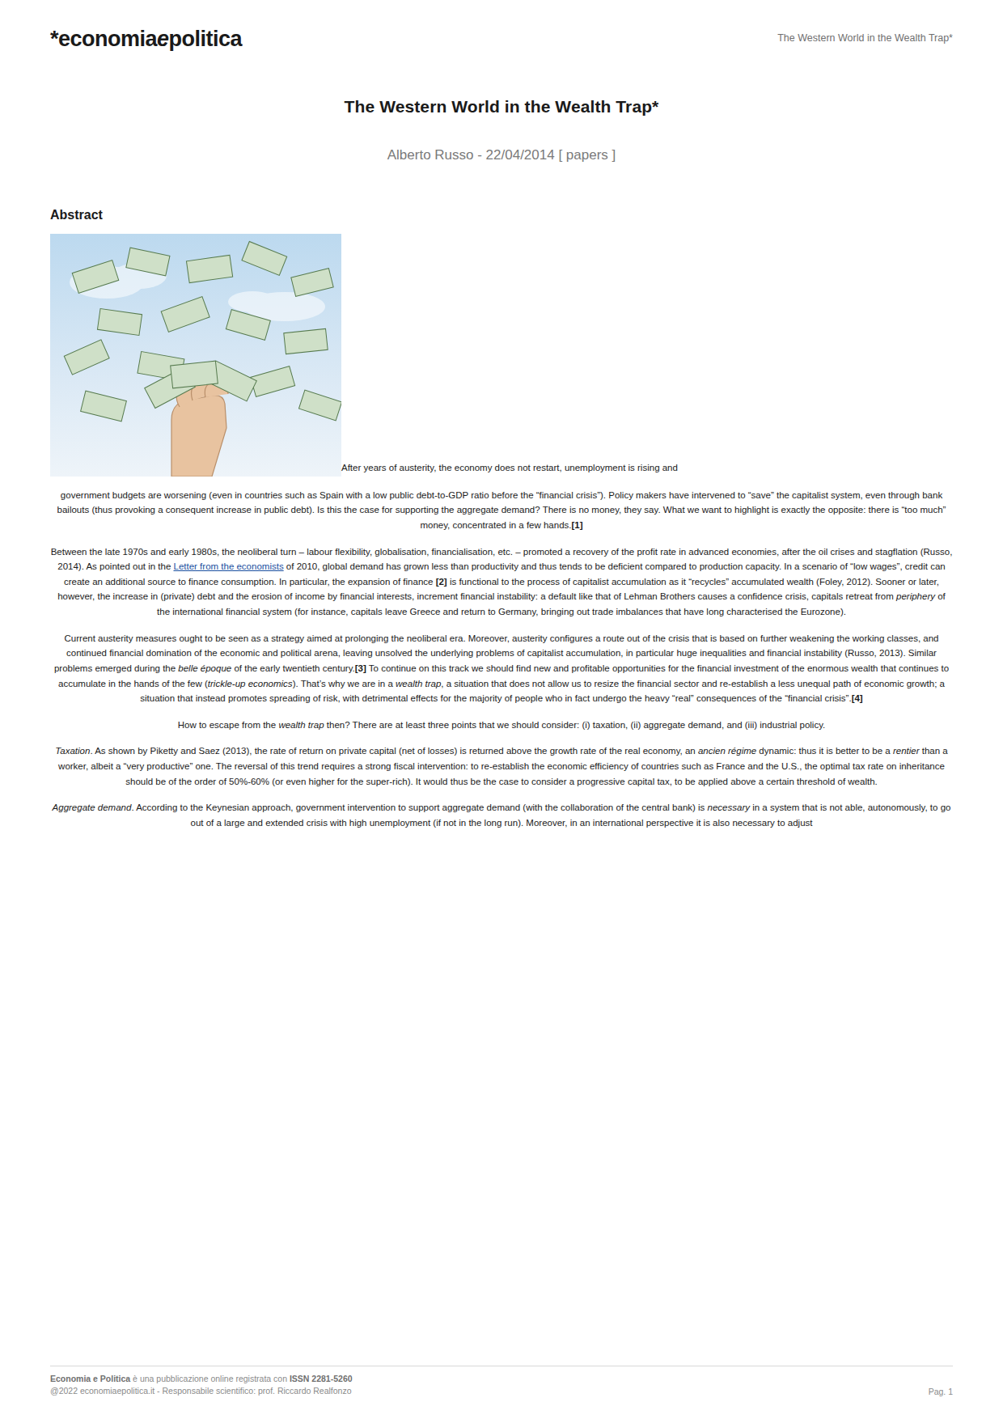*economiaepolitica
The Western World in the Wealth Trap*
The Western World in the Wealth Trap*
Alberto Russo - 22/04/2014 [ papers ]
Abstract
After years of austerity, the economy does not restart, unemployment is rising and
government budgets are worsening (even in countries such as Spain with a low public debt-to-GDP ratio before the “financial crisis”). Policy makers have intervened to “save” the capitalist system, even through bank bailouts (thus provoking a consequent increase in public debt). Is this the case for supporting the aggregate demand? There is no money, they say. What we want to highlight is exactly the opposite: there is “too much” money, concentrated in a few hands.[1]
Between the late 1970s and early 1980s, the neoliberal turn – labour flexibility, globalisation, financialisation, etc. – promoted a recovery of the profit rate in advanced economies, after the oil crises and stagflation (Russo, 2014). As pointed out in the Letter from the economists of 2010, global demand has grown less than productivity and thus tends to be deficient compared to production capacity. In a scenario of “low wages”, credit can create an additional source to finance consumption. In particular, the expansion of finance [2] is functional to the process of capitalist accumulation as it “recycles” accumulated wealth (Foley, 2012). Sooner or later, however, the increase in (private) debt and the erosion of income by financial interests, increment financial instability: a default like that of Lehman Brothers causes a confidence crisis, capitals retreat from periphery of the international financial system (for instance, capitals leave Greece and return to Germany, bringing out trade imbalances that have long characterised the Eurozone).
Current austerity measures ought to be seen as a strategy aimed at prolonging the neoliberal era. Moreover, austerity configures a route out of the crisis that is based on further weakening the working classes, and continued financial domination of the economic and political arena, leaving unsolved the underlying problems of capitalist accumulation, in particular huge inequalities and financial instability (Russo, 2013). Similar problems emerged during the belle époque of the early twentieth century.[3] To continue on this track we should find new and profitable opportunities for the financial investment of the enormous wealth that continues to accumulate in the hands of the few (trickle-up economics). That’s why we are in a wealth trap, a situation that does not allow us to resize the financial sector and re-establish a less unequal path of economic growth; a situation that instead promotes spreading of risk, with detrimental effects for the majority of people who in fact undergo the heavy “real” consequences of the “financial crisis”.[4]
How to escape from the wealth trap then? There are at least three points that we should consider: (i) taxation, (ii) aggregate demand, and (iii) industrial policy.
Taxation. As shown by Piketty and Saez (2013), the rate of return on private capital (net of losses) is returned above the growth rate of the real economy, an ancien régime dynamic: thus it is better to be a rentier than a worker, albeit a “very productive” one. The reversal of this trend requires a strong fiscal intervention: to re-establish the economic efficiency of countries such as France and the U.S., the optimal tax rate on inheritance should be of the order of 50%-60% (or even higher for the super-rich). It would thus be the case to consider a progressive capital tax, to be applied above a certain threshold of wealth.
Aggregate demand. According to the Keynesian approach, government intervention to support aggregate demand (with the collaboration of the central bank) is necessary in a system that is not able, autonomously, to go out of a large and extended crisis with high unemployment (if not in the long run). Moreover, in an international perspective it is also necessary to adjust
Economia e Politica è una pubblicazione online registrata con ISSN 2281-5260
@2022 economiaepolitica.it - Responsabile scientifico: prof. Riccardo Realfonzo
Pag. 1